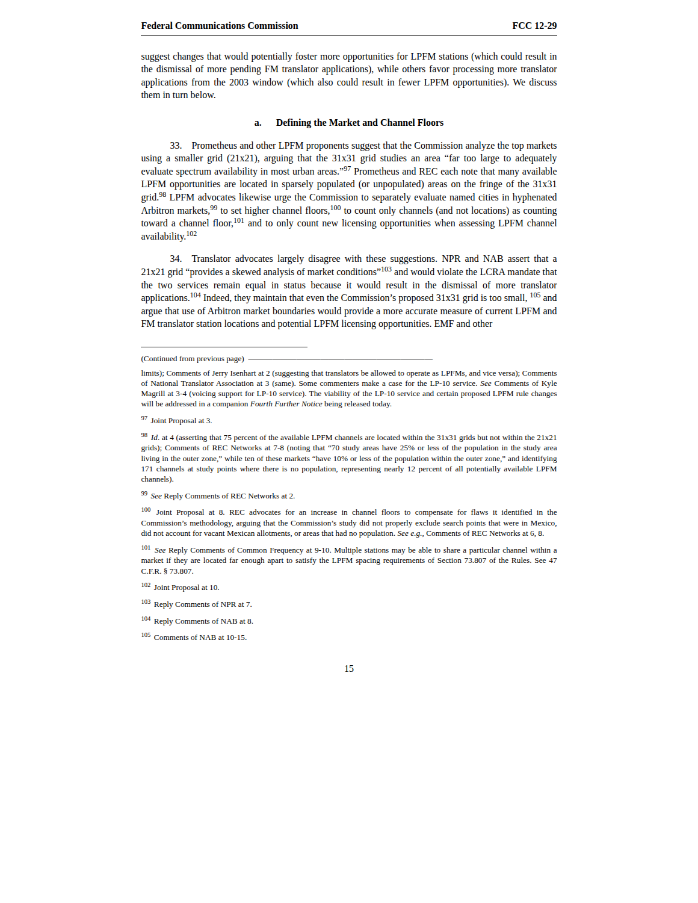Federal Communications Commission FCC 12-29
suggest changes that would potentially foster more opportunities for LPFM stations (which could result in the dismissal of more pending FM translator applications), while others favor processing more translator applications from the 2003 window (which also could result in fewer LPFM opportunities). We discuss them in turn below.
a. Defining the Market and Channel Floors
33. Prometheus and other LPFM proponents suggest that the Commission analyze the top markets using a smaller grid (21x21), arguing that the 31x31 grid studies an area “far too large to adequately evaluate spectrum availability in most urban areas.”97 Prometheus and REC each note that many available LPFM opportunities are located in sparsely populated (or unpopulated) areas on the fringe of the 31x31 grid.98 LPFM advocates likewise urge the Commission to separately evaluate named cities in hyphenated Arbitron markets,99 to set higher channel floors,100 to count only channels (and not locations) as counting toward a channel floor,101 and to only count new licensing opportunities when assessing LPFM channel availability.102
34. Translator advocates largely disagree with these suggestions. NPR and NAB assert that a 21x21 grid “provides a skewed analysis of market conditions”103 and would violate the LCRA mandate that the two services remain equal in status because it would result in the dismissal of more translator applications.104 Indeed, they maintain that even the Commission’s proposed 31x31 grid is too small, 105 and argue that use of Arbitron market boundaries would provide a more accurate measure of current LPFM and FM translator station locations and potential LPFM licensing opportunities. EMF and other
(Continued from previous page) ———————————————————————
limits); Comments of Jerry Isenhart at 2 (suggesting that translators be allowed to operate as LPFMs, and vice versa); Comments of National Translator Association at 3 (same). Some commenters make a case for the LP-10 service. See Comments of Kyle Magrill at 3-4 (voicing support for LP-10 service). The viability of the LP-10 service and certain proposed LPFM rule changes will be addressed in a companion Fourth Further Notice being released today.
97 Joint Proposal at 3.
98 Id. at 4 (asserting that 75 percent of the available LPFM channels are located within the 31x31 grids but not within the 21x21 grids); Comments of REC Networks at 7-8 (noting that “70 study areas have 25% or less of the population in the study area living in the outer zone,” while ten of these markets “have 10% or less of the population within the outer zone,” and identifying 171 channels at study points where there is no population, representing nearly 12 percent of all potentially available LPFM channels).
99 See Reply Comments of REC Networks at 2.
100 Joint Proposal at 8. REC advocates for an increase in channel floors to compensate for flaws it identified in the Commission’s methodology, arguing that the Commission’s study did not properly exclude search points that were in Mexico, did not account for vacant Mexican allotments, or areas that had no population. See e.g., Comments of REC Networks at 6, 8.
101 See Reply Comments of Common Frequency at 9-10. Multiple stations may be able to share a particular channel within a market if they are located far enough apart to satisfy the LPFM spacing requirements of Section 73.807 of the Rules. See 47 C.F.R. § 73.807.
102 Joint Proposal at 10.
103 Reply Comments of NPR at 7.
104 Reply Comments of NAB at 8.
105 Comments of NAB at 10-15.
15